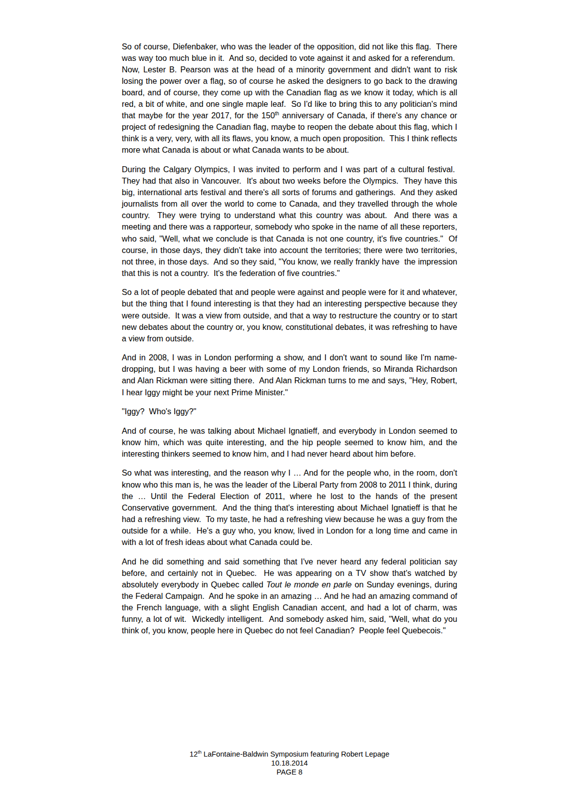So of course, Diefenbaker, who was the leader of the opposition, did not like this flag. There was way too much blue in it. And so, decided to vote against it and asked for a referendum. Now, Lester B. Pearson was at the head of a minority government and didn't want to risk losing the power over a flag, so of course he asked the designers to go back to the drawing board, and of course, they come up with the Canadian flag as we know it today, which is all red, a bit of white, and one single maple leaf. So I'd like to bring this to any politician's mind that maybe for the year 2017, for the 150th anniversary of Canada, if there's any chance or project of redesigning the Canadian flag, maybe to reopen the debate about this flag, which I think is a very, very, with all its flaws, you know, a much open proposition. This I think reflects more what Canada is about or what Canada wants to be about.
During the Calgary Olympics, I was invited to perform and I was part of a cultural festival. They had that also in Vancouver. It's about two weeks before the Olympics. They have this big, international arts festival and there's all sorts of forums and gatherings. And they asked journalists from all over the world to come to Canada, and they travelled through the whole country. They were trying to understand what this country was about. And there was a meeting and there was a rapporteur, somebody who spoke in the name of all these reporters, who said, "Well, what we conclude is that Canada is not one country, it's five countries." Of course, in those days, they didn't take into account the territories; there were two territories, not three, in those days. And so they said, "You know, we really frankly have the impression that this is not a country. It's the federation of five countries."
So a lot of people debated that and people were against and people were for it and whatever, but the thing that I found interesting is that they had an interesting perspective because they were outside. It was a view from outside, and that a way to restructure the country or to start new debates about the country or, you know, constitutional debates, it was refreshing to have a view from outside.
And in 2008, I was in London performing a show, and I don't want to sound like I'm name-dropping, but I was having a beer with some of my London friends, so Miranda Richardson and Alan Rickman were sitting there. And Alan Rickman turns to me and says, "Hey, Robert, I hear Iggy might be your next Prime Minister."
"Iggy? Who's Iggy?"
And of course, he was talking about Michael Ignatieff, and everybody in London seemed to know him, which was quite interesting, and the hip people seemed to know him, and the interesting thinkers seemed to know him, and I had never heard about him before.
So what was interesting, and the reason why I … And for the people who, in the room, don't know who this man is, he was the leader of the Liberal Party from 2008 to 2011 I think, during the … Until the Federal Election of 2011, where he lost to the hands of the present Conservative government. And the thing that's interesting about Michael Ignatieff is that he had a refreshing view. To my taste, he had a refreshing view because he was a guy from the outside for a while. He's a guy who, you know, lived in London for a long time and came in with a lot of fresh ideas about what Canada could be.
And he did something and said something that I've never heard any federal politician say before, and certainly not in Quebec. He was appearing on a TV show that's watched by absolutely everybody in Quebec called Tout le monde en parle on Sunday evenings, during the Federal Campaign. And he spoke in an amazing … And he had an amazing command of the French language, with a slight English Canadian accent, and had a lot of charm, was funny, a lot of wit. Wickedly intelligent. And somebody asked him, said, "Well, what do you think of, you know, people here in Quebec do not feel Canadian? People feel Quebecois."
12th LaFontaine-Baldwin Symposium featuring Robert Lepage
10.18.2014
PAGE 8